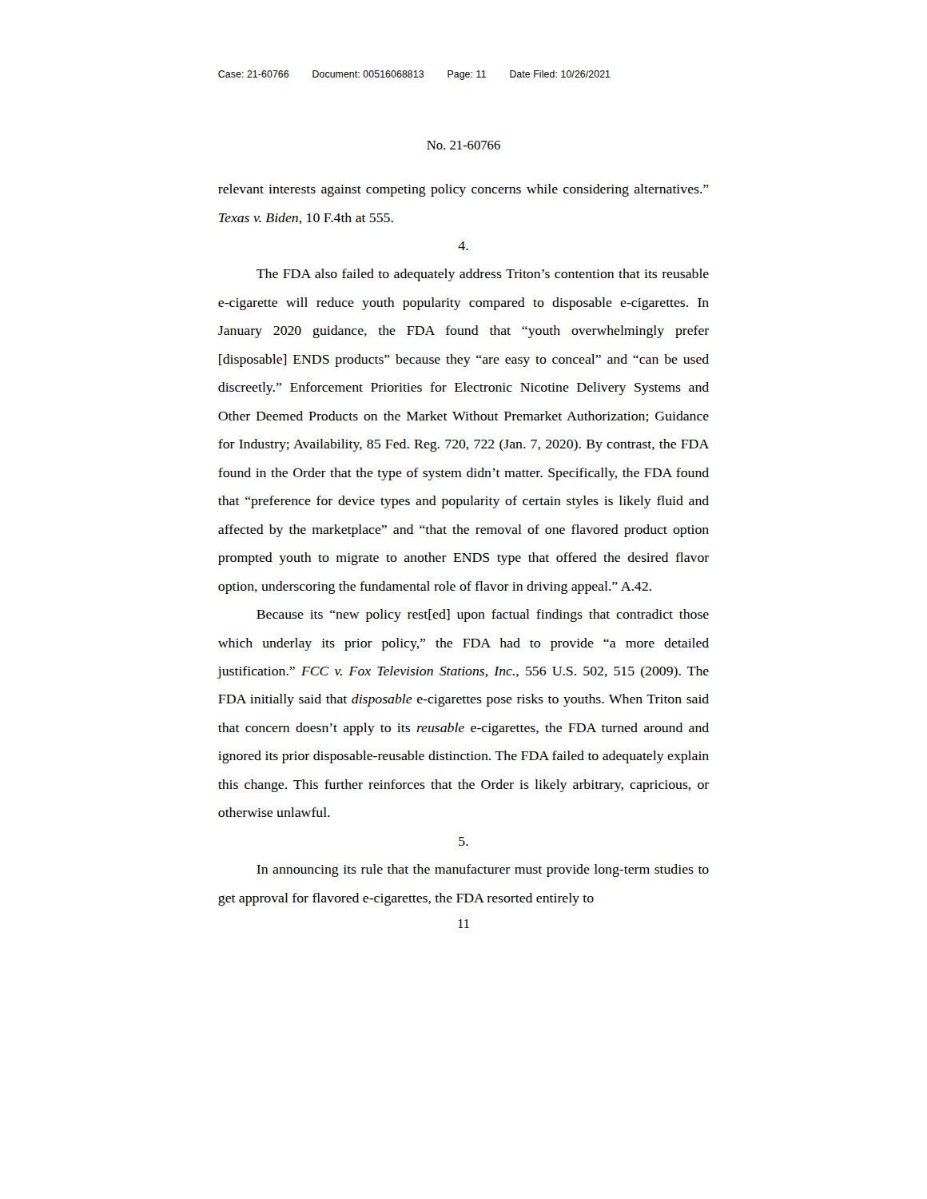Case: 21-60766 Document: 00516068813 Page: 11 Date Filed: 10/26/2021
No. 21-60766
relevant interests against competing policy concerns while considering alternatives.” Texas v. Biden, 10 F.4th at 555.
4.
The FDA also failed to adequately address Triton’s contention that its reusable e-cigarette will reduce youth popularity compared to disposable e-cigarettes. In January 2020 guidance, the FDA found that “youth overwhelmingly prefer [disposable] ENDS products” because they “are easy to conceal” and “can be used discreetly.” Enforcement Priorities for Electronic Nicotine Delivery Systems and Other Deemed Products on the Market Without Premarket Authorization; Guidance for Industry; Availability, 85 Fed. Reg. 720, 722 (Jan. 7, 2020). By contrast, the FDA found in the Order that the type of system didn’t matter. Specifically, the FDA found that “preference for device types and popularity of certain styles is likely fluid and affected by the marketplace” and “that the removal of one flavored product option prompted youth to migrate to another ENDS type that offered the desired flavor option, underscoring the fundamental role of flavor in driving appeal.” A.42.
Because its “new policy rest[ed] upon factual findings that contradict those which underlay its prior policy,” the FDA had to provide “a more detailed justification.” FCC v. Fox Television Stations, Inc., 556 U.S. 502, 515 (2009). The FDA initially said that disposable e-cigarettes pose risks to youths. When Triton said that concern doesn’t apply to its reusable e-cigarettes, the FDA turned around and ignored its prior disposable-reusable distinction. The FDA failed to adequately explain this change. This further reinforces that the Order is likely arbitrary, capricious, or otherwise unlawful.
5.
In announcing its rule that the manufacturer must provide long-term studies to get approval for flavored e-cigarettes, the FDA resorted entirely to
11